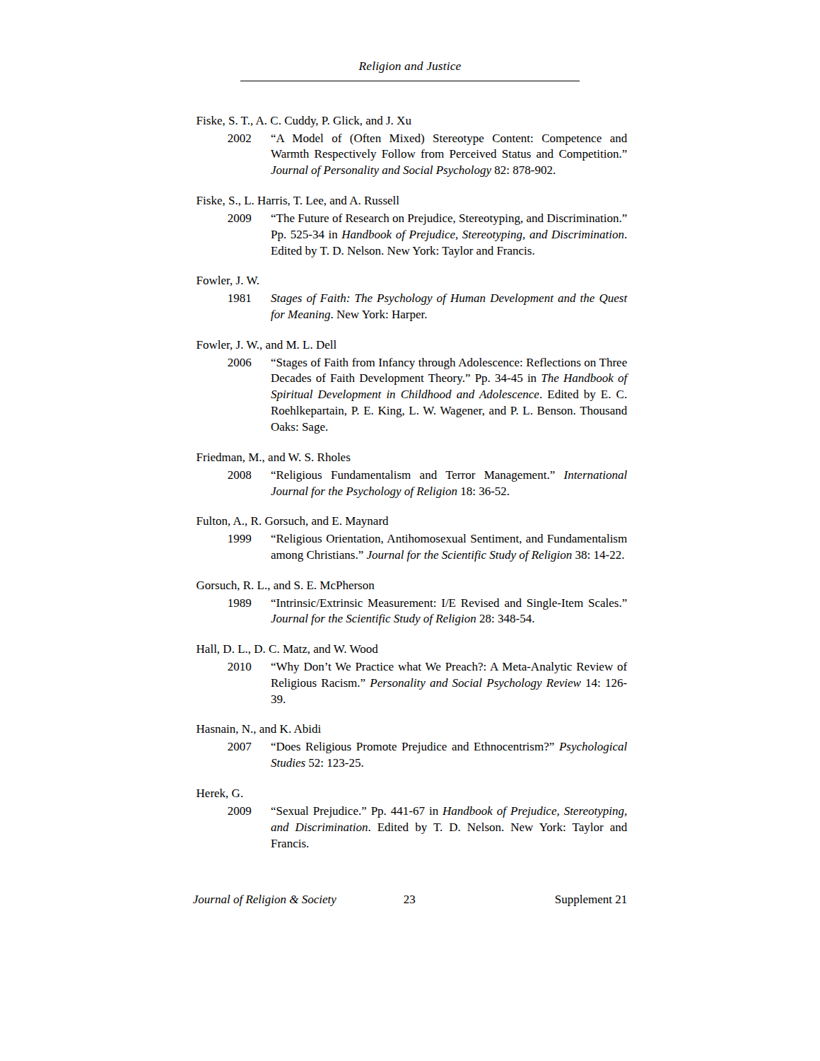Religion and Justice
Fiske, S. T., A. C. Cuddy, P. Glick, and J. Xu
2002
“A Model of (Often Mixed) Stereotype Content: Competence and Warmth Respectively Follow from Perceived Status and Competition.” Journal of Personality and Social Psychology 82: 878-902.
Fiske, S., L. Harris, T. Lee, and A. Russell
2009
“The Future of Research on Prejudice, Stereotyping, and Discrimination.” Pp. 525-34 in Handbook of Prejudice, Stereotyping, and Discrimination. Edited by T. D. Nelson. New York: Taylor and Francis.
Fowler, J. W.
1981
Stages of Faith: The Psychology of Human Development and the Quest for Meaning. New York: Harper.
Fowler, J. W., and M. L. Dell
2006
“Stages of Faith from Infancy through Adolescence: Reflections on Three Decades of Faith Development Theory.” Pp. 34-45 in The Handbook of Spiritual Development in Childhood and Adolescence. Edited by E. C. Roehlkepartain, P. E. King, L. W. Wagener, and P. L. Benson. Thousand Oaks: Sage.
Friedman, M., and W. S. Rholes
2008
“Religious Fundamentalism and Terror Management.” International Journal for the Psychology of Religion 18: 36-52.
Fulton, A., R. Gorsuch, and E. Maynard
1999
“Religious Orientation, Antihomosexual Sentiment, and Fundamentalism among Christians.” Journal for the Scientific Study of Religion 38: 14-22.
Gorsuch, R. L., and S. E. McPherson
1989
“Intrinsic/Extrinsic Measurement: I/E Revised and Single-Item Scales.” Journal for the Scientific Study of Religion 28: 348-54.
Hall, D. L., D. C. Matz, and W. Wood
2010
“Why Don’t We Practice what We Preach?: A Meta-Analytic Review of Religious Racism.” Personality and Social Psychology Review 14: 126-39.
Hasnain, N., and K. Abidi
2007
“Does Religious Promote Prejudice and Ethnocentrism?” Psychological Studies 52: 123-25.
Herek, G.
2009
“Sexual Prejudice.” Pp. 441-67 in Handbook of Prejudice, Stereotyping, and Discrimination. Edited by T. D. Nelson. New York: Taylor and Francis.
Journal of Religion & Society
23
Supplement 21